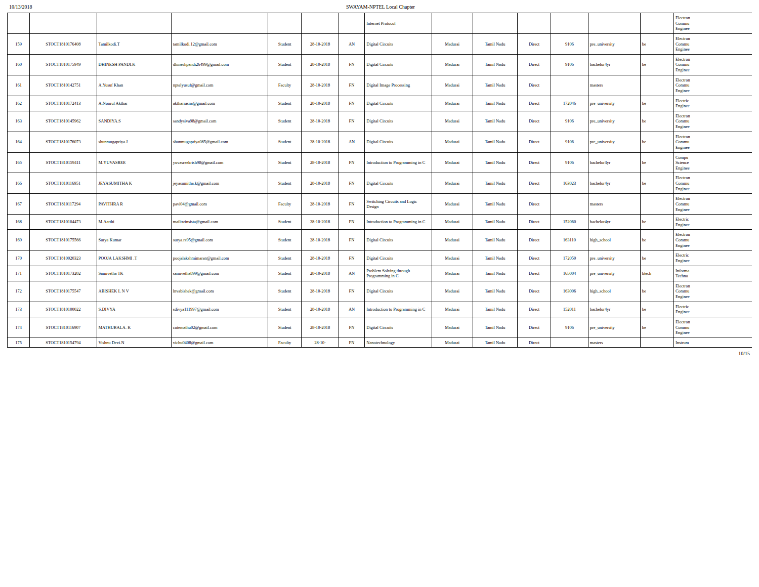10/13/2018
SWAYAM-NPTEL Local Chapter
| | | | | | | | Internet Protocol | | | | | | | Electron Commu Enginee |
| 159 | STOCT1810176408 | Tamilkodi.T | tamilkodi.12@gmail.com | Student | 28-10-2018 | AN | Digital Circuits | Madurai | Tamil Nadu | Direct | 9106 | pre_university | be | Electron Commu Enginee |
| 160 | STOCT1810175949 | DHINESH PANDI.K | dhineshpandi26499@gmail.com | Student | 28-10-2018 | FN | Digital Circuits | Madurai | Tamil Nadu | Direct | 9106 | bachelor4yr | be | Electron Commu Enginee |
| 161 | STOCT1810142751 | A.Yusuf Khan | nptelyusuf@gmail.com | Faculty | 28-10-2018 | FN | Digital Image Processing | Madurai | Tamil Nadu | Direct | | masters | | Electron Commu Enginee |
| 162 | STOCT1810172413 | A.Noorul Akthar | aktharrasna@gmail.com | Student | 28-10-2018 | FN | Digital Circuits | Madurai | Tamil Nadu | Direct | 172046 | pre_university | be | Electric Enginee |
| 163 | STOCT1810145962 | SANDIYA.S | sandysiva98@gmail.com | Student | 28-10-2018 | FN | Digital Circuits | Madurai | Tamil Nadu | Direct | 9106 | pre_university | be | Electron Commu Enginee |
| 164 | STOCT1810176073 | shunmugapriya.J | shunmugapriya085@gmail.com | Student | 28-10-2018 | AN | Digital Circuits | Madurai | Tamil Nadu | Direct | 9106 | pre_university | be | Electron Commu Enginee |
| 165 | STOCT1810159411 | M.YUVASREE | yuvasreekrish98@gmail.com | Student | 28-10-2018 | FN | Introduction to Programming in C | Madurai | Tamil Nadu | Direct | 9106 | bachelor3yr | be | Compu Science Enginee |
| 166 | STOCT1810116951 | JEYASUMITHA K | jeyasumitha.k@gmail.com | Student | 28-10-2018 | FN | Digital Circuits | Madurai | Tamil Nadu | Direct | 163023 | bachelor4yr | be | Electron Commu Enginee |
| 167 | STOCT1810117294 | PAVITHRA R | pavi04@gmail.com | Faculty | 28-10-2018 | FN | Switching Circuits and Logic Design | Madurai | Tamil Nadu | Direct | | masters | | Electron Commu Enginee |
| 168 | STOCT1810104473 | M.Aarthi | mailtwinsista@gmail.com | Student | 28-10-2018 | FN | Introduction to Programming in C | Madurai | Tamil Nadu | Direct | 152060 | bachelor4yr | be | Electric Enginee |
| 169 | STOCT1810175566 | Surya Kumar | surya.rs95@gmail.com | Student | 28-10-2018 | FN | Digital Circuits | Madurai | Tamil Nadu | Direct | 163110 | high_school | be | Electron Commu Enginee |
| 170 | STOCT1810020323 | POOJA LAKSHMI .T | poojalakshmimaran@gmail.com | Student | 28-10-2018 | FN | Digital Circuits | Madurai | Tamil Nadu | Direct | 172050 | pre_university | be | Electric Enginee |
| 171 | STOCT1810173202 | Sainivetha TK | sainivetha899@gmail.com | Student | 28-10-2018 | AN | Problem Solving through Programming in C | Madurai | Tamil Nadu | Direct | 165004 | pre_university | btech | Informa Techno |
| 172 | STOCT1810175547 | ABISHEK L N V | lnvabishek@gmail.com | Student | 28-10-2018 | FN | Digital Circuits | Madurai | Tamil Nadu | Direct | 163006 | high_school | be | Electron Commu Enginee |
| 173 | STOCT1810100022 | S.DIVYA | sdivya111997@gmail.com | Student | 28-10-2018 | AN | Introduction to Programming in C | Madurai | Tamil Nadu | Direct | 152011 | bachelor4yr | be | Electric Enginee |
| 174 | STOCT1810116907 | MATHUBALA. K | cutemathu02@gmail.com | Student | 28-10-2018 | FN | Digital Circuits | Madurai | Tamil Nadu | Direct | 9106 | pre_university | be | Electron Commu Enginee |
| 175 | STOCT1810154794 | Vishnu Devi.N | vichu0408@gmail.com | Faculty | 28-10- | FN | Nanotechnology | Madurai | Tamil Nadu | Direct | | masters | | Instrum |
10/15